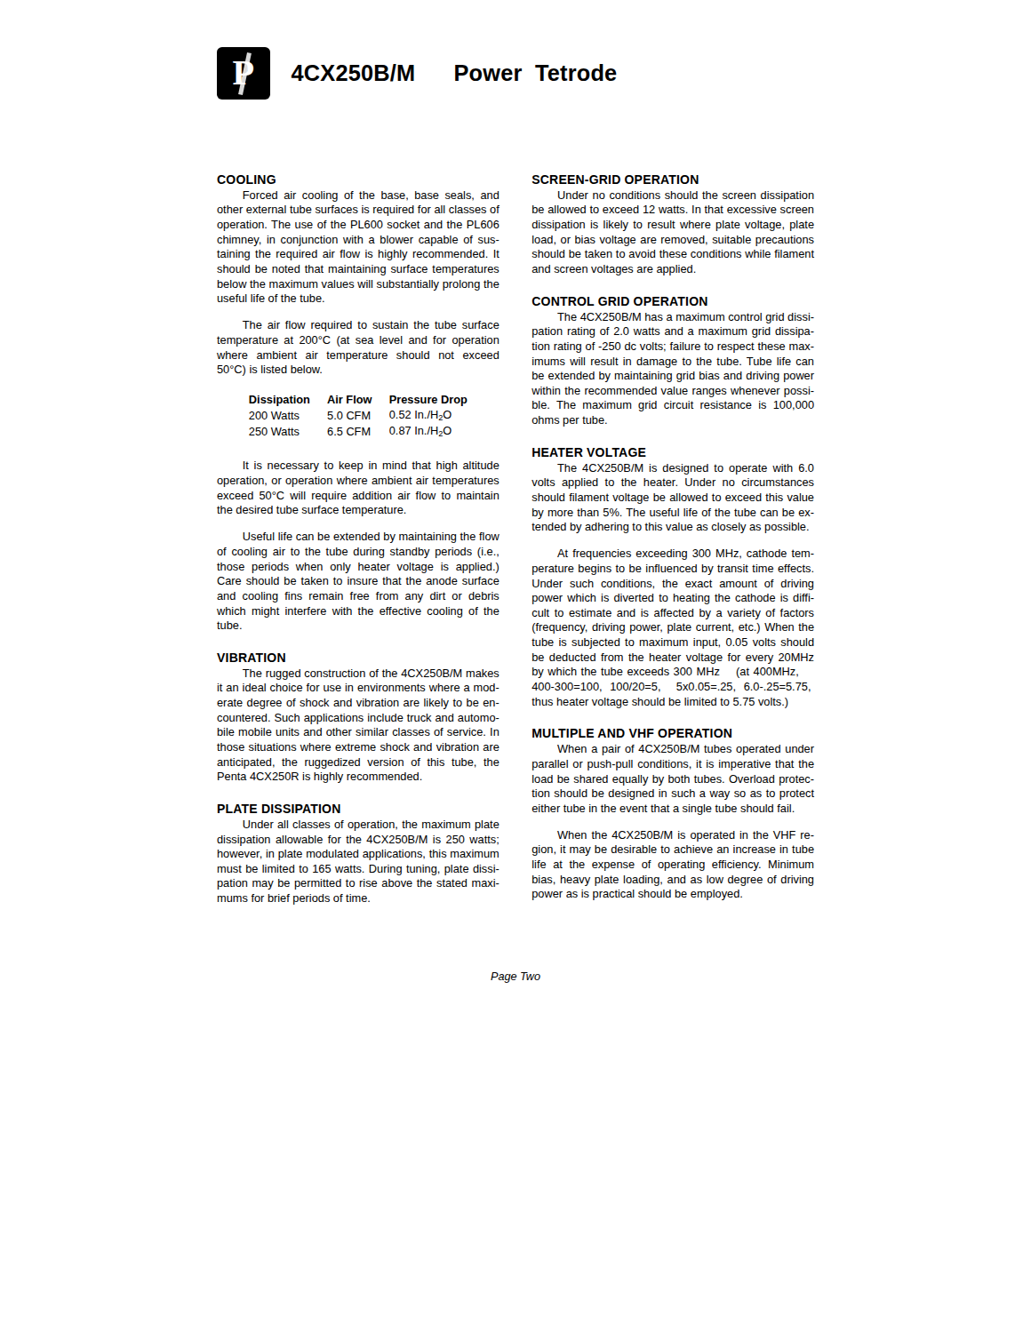4CX250B/M Power Tetrode
COOLING
Forced air cooling of the base, base seals, and other external tube surfaces is required for all classes of operation. The use of the PL600 socket and the PL606 chimney, in conjunction with a blower capable of sustaining the required air flow is highly recommended. It should be noted that maintaining surface temperatures below the maximum values will substantially prolong the useful life of the tube.
The air flow required to sustain the tube surface temperature at 200°C (at sea level and for operation where ambient air temperature should not exceed 50°C) is listed below.
| Dissipation | Air Flow | Pressure Drop |
| --- | --- | --- |
| 200 Watts | 5.0 CFM | 0.52 In./H 2 O |
| 250 Watts | 6.5 CFM | 0.87 In./H 2 O |
It is necessary to keep in mind that high altitude operation, or operation where ambient air temperatures exceed 50°C will require addition air flow to maintain the desired tube surface temperature.
Useful life can be extended by maintaining the flow of cooling air to the tube during standby periods (i.e., those periods when only heater voltage is applied.) Care should be taken to insure that the anode surface and cooling fins remain free from any dirt or debris which might interfere with the effective cooling of the tube.
VIBRATION
The rugged construction of the 4CX250B/M makes it an ideal choice for use in environments where a moderate degree of shock and vibration are likely to be encountered. Such applications include truck and automobile mobile units and other similar classes of service. In those situations where extreme shock and vibration are anticipated, the ruggedized version of this tube, the Penta 4CX250R is highly recommended.
PLATE DISSIPATION
Under all classes of operation, the maximum plate dissipation allowable for the 4CX250B/M is 250 watts; however, in plate modulated applications, this maximum must be limited to 165 watts. During tuning, plate dissipation may be permitted to rise above the stated maximums for brief periods of time.
SCREEN-GRID OPERATION
Under no conditions should the screen dissipation be allowed to exceed 12 watts. In that excessive screen dissipation is likely to result where plate voltage, plate load, or bias voltage are removed, suitable precautions should be taken to avoid these conditions while filament and screen voltages are applied.
CONTROL GRID OPERATION
The 4CX250B/M has a maximum control grid dissipation rating of 2.0 watts and a maximum grid dissipation rating of -250 dc volts; failure to respect these maximums will result in damage to the tube. Tube life can be extended by maintaining grid bias and driving power within the recommended value ranges whenever possible. The maximum grid circuit resistance is 100,000 ohms per tube.
HEATER VOLTAGE
The 4CX250B/M is designed to operate with 6.0 volts applied to the heater. Under no circumstances should filament voltage be allowed to exceed this value by more than 5%. The useful life of the tube can be extended by adhering to this value as closely as possible.
At frequencies exceeding 300 MHz, cathode temperature begins to be influenced by transit time effects. Under such conditions, the exact amount of driving power which is diverted to heating the cathode is difficult to estimate and is affected by a variety of factors (frequency, driving power, plate current, etc.) When the tube is subjected to maximum input, 0.05 volts should be deducted from the heater voltage for every 20MHz by which the tube exceeds 300 MHz (at 400MHz, 400-300=100, 100/20=5, 5x0.05=.25, 6.0-.25=5.75, thus heater voltage should be limited to 5.75 volts.)
MULTIPLE AND VHF OPERATION
When a pair of 4CX250B/M tubes operated under parallel or push-pull conditions, it is imperative that the load be shared equally by both tubes. Overload protection should be designed in such a way so as to protect either tube in the event that a single tube should fail.
When the 4CX250B/M is operated in the VHF region, it may be desirable to achieve an increase in tube life at the expense of operating efficiency. Minimum bias, heavy plate loading, and as low degree of driving power as is practical should be employed.
Page Two